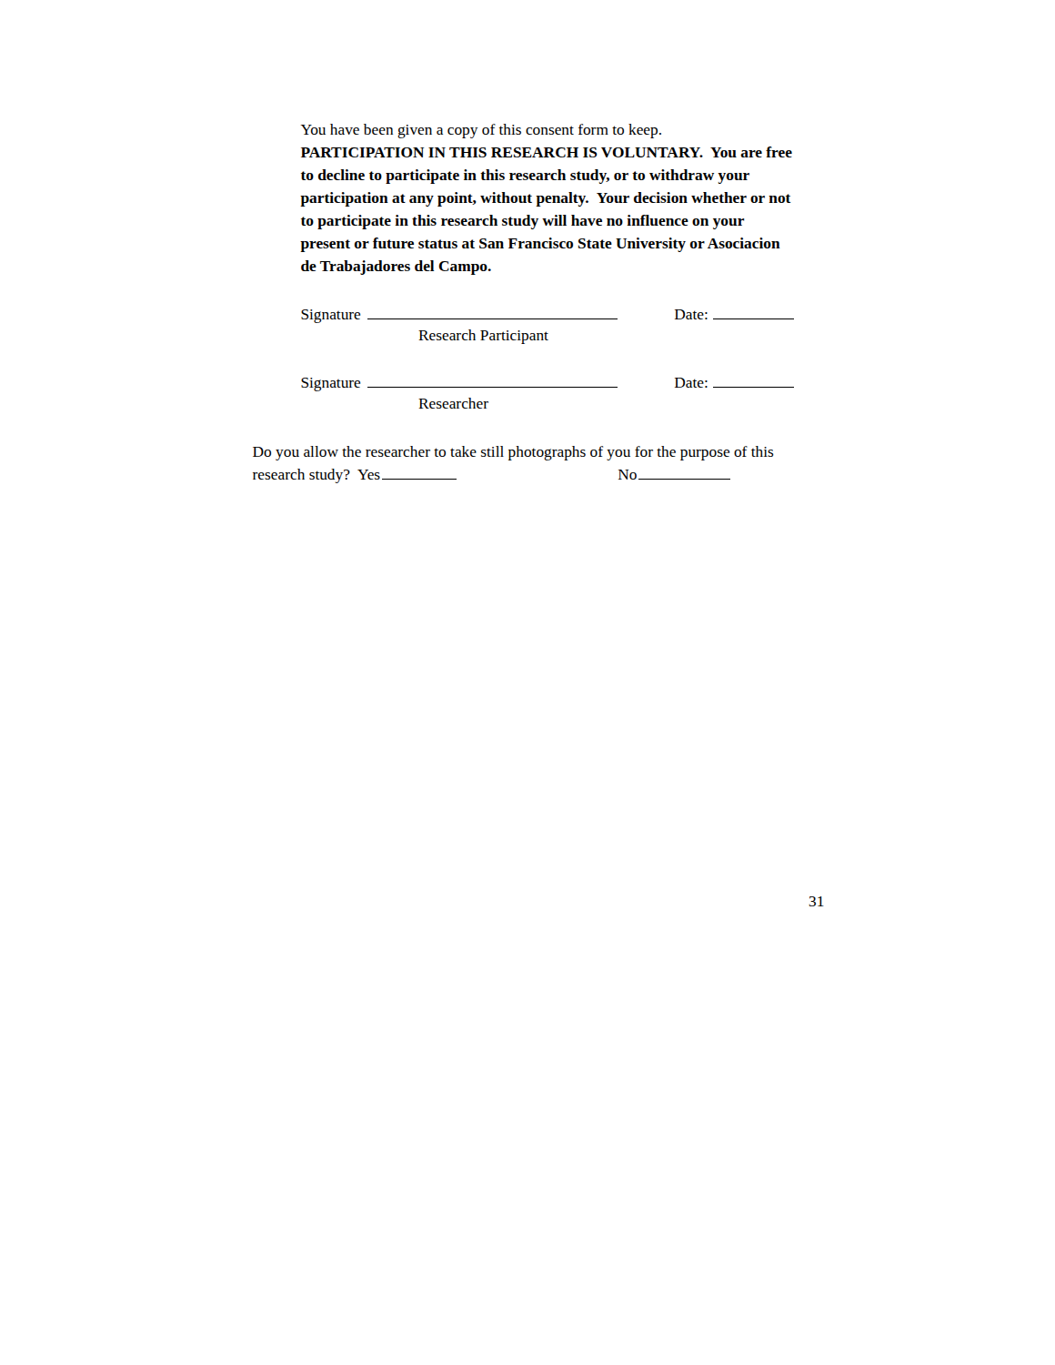You have been given a copy of this consent form to keep.
PARTICIPATION IN THIS RESEARCH IS VOLUNTARY. You are free to decline to participate in this research study, or to withdraw your participation at any point, without penalty. Your decision whether or not to participate in this research study will have no influence on your present or future status at San Francisco State University or Asociacion de Trabajadores del Campo.
Signature Date:
Research Participant
Signature Date:
Researcher
Do you allow the researcher to take still photographs of you for the purpose of this research study? Yes No
31